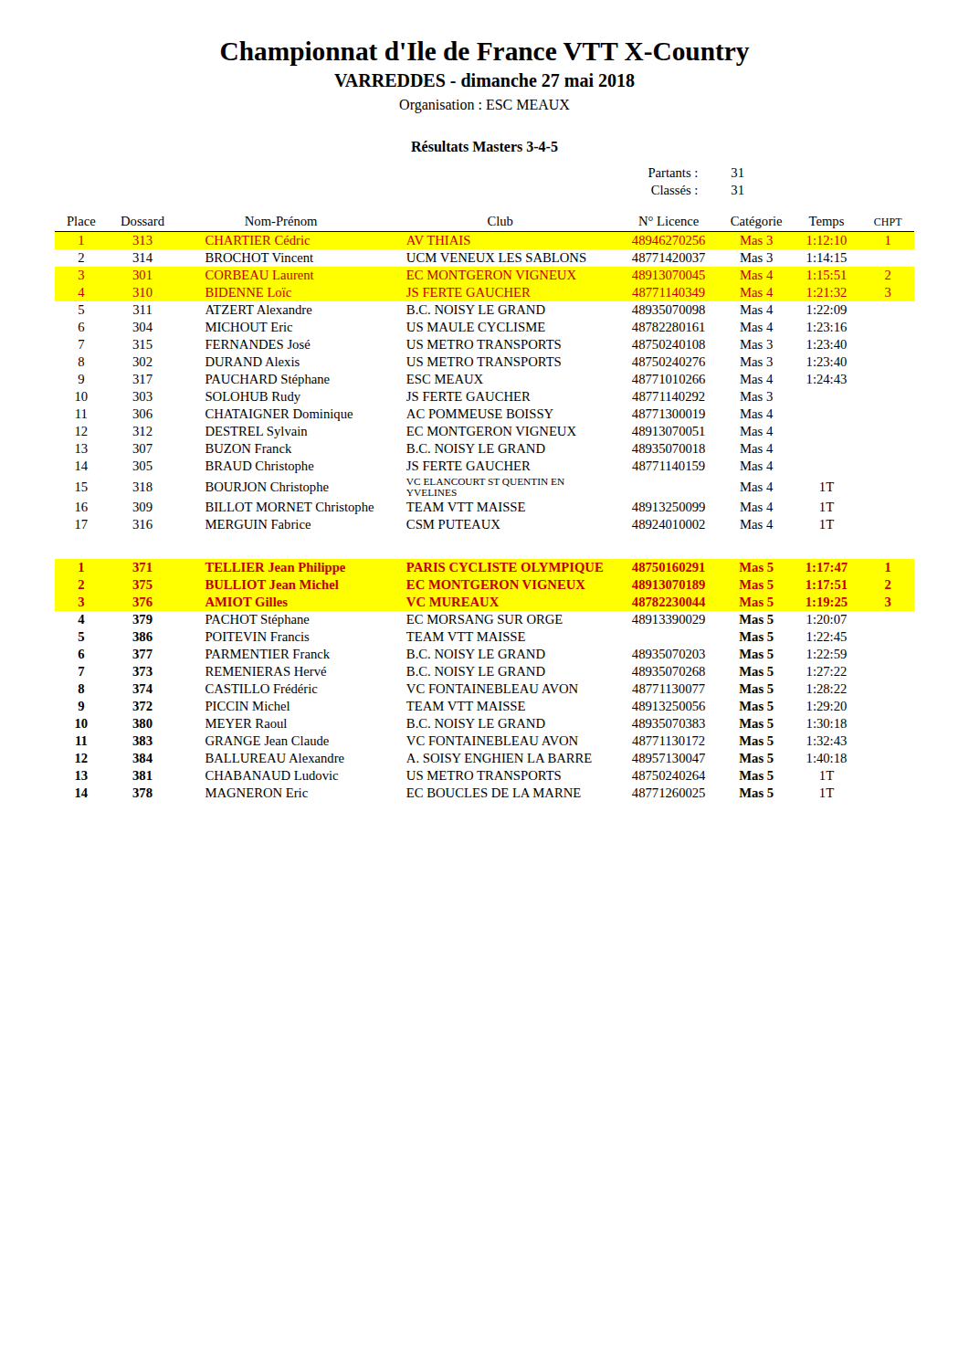Championnat d'Ile de France VTT X-Country
VARREDDES - dimanche 27 mai 2018
Organisation : ESC MEAUX
Résultats Masters 3-4-5
| Partants : | 31 |
| Classés : | 31 |
| Place | Dossard | Nom-Prénom | Club | N° Licence | Catégorie | Temps | CHPT |
| --- | --- | --- | --- | --- | --- | --- | --- |
| 1 | 313 | CHARTIER Cédric | AV THIAIS | 48946270256 | Mas 3 | 1:12:10 | 1 |
| 2 | 314 | BROCHOT Vincent | UCM VENEUX LES SABLONS | 48771420037 | Mas 3 | 1:14:15 | |
| 3 | 301 | CORBEAU Laurent | EC MONTGERON VIGNEUX | 48913070045 | Mas 4 | 1:15:51 | 2 |
| 4 | 310 | BIDENNE Loïc | JS FERTE GAUCHER | 48771140349 | Mas 4 | 1:21:32 | 3 |
| 5 | 311 | ATZERT Alexandre | B.C. NOISY LE GRAND | 48935070098 | Mas 4 | 1:22:09 | |
| 6 | 304 | MICHOUT Eric | US MAULE CYCLISME | 48782280161 | Mas 4 | 1:23:16 | |
| 7 | 315 | FERNANDES José | US METRO TRANSPORTS | 48750240108 | Mas 3 | 1:23:40 | |
| 8 | 302 | DURAND Alexis | US METRO TRANSPORTS | 48750240276 | Mas 3 | 1:23:40 | |
| 9 | 317 | PAUCHARD Stéphane | ESC MEAUX | 48771010266 | Mas 4 | 1:24:43 | |
| 10 | 303 | SOLOHUB Rudy | JS FERTE GAUCHER | 48771140292 | Mas 3 | | |
| 11 | 306 | CHATAIGNER Dominique | AC POMMEUSE BOISSY | 48771300019 | Mas 4 | | |
| 12 | 312 | DESTREL Sylvain | EC MONTGERON VIGNEUX | 48913070051 | Mas 4 | | |
| 13 | 307 | BUZON Franck | B.C. NOISY LE GRAND | 48935070018 | Mas 4 | | |
| 14 | 305 | BRAUD Christophe | JS FERTE GAUCHER | 48771140159 | Mas 4 | | |
| 15 | 318 | BOURJON Christophe | VC ELANCOURT ST QUENTIN EN YVELINES | | Mas 4 | 1T | |
| 16 | 309 | BILLOT MORNET Christophe | TEAM VTT MAISSE | 48913250099 | Mas 4 | 1T | |
| 17 | 316 | MERGUIN Fabrice | CSM PUTEAUX | 48924010002 | Mas 4 | 1T | |
| 1 | 371 | TELLIER Jean Philippe | PARIS CYCLISTE OLYMPIQUE | 48750160291 | Mas 5 | 1:17:47 | 1 |
| 2 | 375 | BULLIOT Jean Michel | EC MONTGERON VIGNEUX | 48913070189 | Mas 5 | 1:17:51 | 2 |
| 3 | 376 | AMIOT Gilles | VC MUREAUX | 48782230044 | Mas 5 | 1:19:25 | 3 |
| 4 | 379 | PACHOT Stéphane | EC MORSANG SUR ORGE | 48913390029 | Mas 5 | 1:20:07 | |
| 5 | 386 | POITEVIN Francis | TEAM VTT MAISSE | | Mas 5 | 1:22:45 | |
| 6 | 377 | PARMENTIER Franck | B.C. NOISY LE GRAND | 48935070203 | Mas 5 | 1:22:59 | |
| 7 | 373 | REMENIERAS Hervé | B.C. NOISY LE GRAND | 48935070268 | Mas 5 | 1:27:22 | |
| 8 | 374 | CASTILLO Frédéric | VC FONTAINEBLEAU AVON | 48771130077 | Mas 5 | 1:28:22 | |
| 9 | 372 | PICCIN Michel | TEAM VTT MAISSE | 48913250056 | Mas 5 | 1:29:20 | |
| 10 | 380 | MEYER Raoul | B.C. NOISY LE GRAND | 48935070383 | Mas 5 | 1:30:18 | |
| 11 | 383 | GRANGE Jean Claude | VC FONTAINEBLEAU AVON | 48771130172 | Mas 5 | 1:32:43 | |
| 12 | 384 | BALLUREAU Alexandre | A. SOISY ENGHIEN LA BARRE | 48957130047 | Mas 5 | 1:40:18 | |
| 13 | 381 | CHABANAUD Ludovic | US METRO TRANSPORTS | 48750240264 | Mas 5 | 1T | |
| 14 | 378 | MAGNERON Eric | EC BOUCLES DE LA MARNE | 48771260025 | Mas 5 | 1T | |